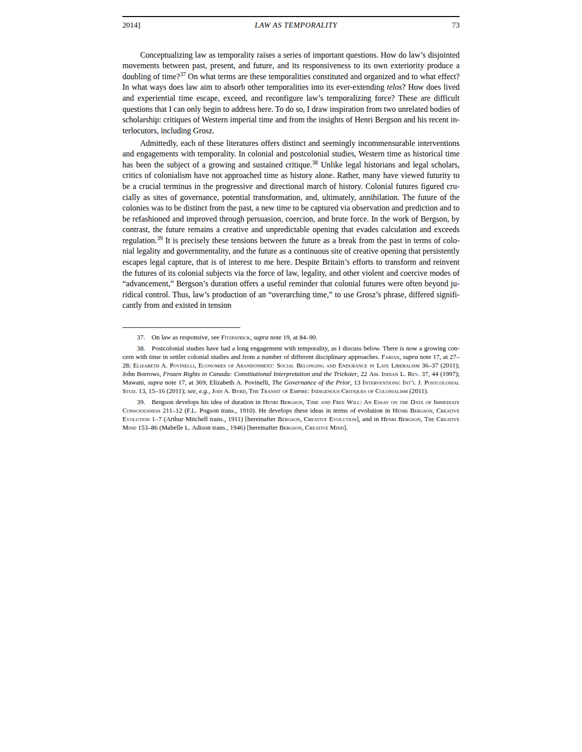2014] LAW AS TEMPORALITY 73
Conceptualizing law as temporality raises a series of important questions. How do law’s disjointed movements between past, present, and future, and its responsiveness to its own exteriority produce a doubling of time?37 On what terms are these temporalities constituted and organized and to what effect? In what ways does law aim to absorb other temporalities into its ever-extending telos? How does lived and experiential time escape, exceed, and reconfigure law’s temporalizing force? These are difficult questions that I can only begin to address here. To do so, I draw inspiration from two unrelated bodies of scholarship: critiques of Western imperial time and from the insights of Henri Bergson and his recent interlocutors, including Grosz.
Admittedly, each of these literatures offers distinct and seemingly incommensurable interventions and engagements with temporality. In colonial and postcolonial studies, Western time as historical time has been the subject of a growing and sustained critique.38 Unlike legal historians and legal scholars, critics of colonialism have not approached time as history alone. Rather, many have viewed futurity to be a crucial terminus in the progressive and directional march of history. Colonial futures figured crucially as sites of governance, potential transformation, and, ultimately, annihilation. The future of the colonies was to be distinct from the past, a new time to be captured via observation and prediction and to be refashioned and improved through persuasion, coercion, and brute force. In the work of Bergson, by contrast, the future remains a creative and unpredictable opening that evades calculation and exceeds regulation.39 It is precisely these tensions between the future as a break from the past in terms of colonial legality and governmentality, and the future as a continuous site of creative opening that persistently escapes legal capture, that is of interest to me here. Despite Britain’s efforts to transform and reinvent the futures of its colonial subjects via the force of law, legality, and other violent and coercive modes of “advancement,” Bergson’s duration offers a useful reminder that colonial futures were often beyond juridical control. Thus, law’s production of an “overarching time,” to use Grosz’s phrase, differed significantly from and existed in tension
37. On law as responsive, see Fitzpatrick, supra note 19, at 84–90.
38. Postcolonial studies have had a long engagement with temporality, as I discuss below. There is now a growing concern with time in settler colonial studies and from a number of different disciplinary approaches. Fabian, supra note 17, at 27–28; Elizabeth A. Povinelli, Economies of Abandonment: Social Belonging and Endurance in Late Liberalism 36–37 (2011); John Borrows, Frozen Rights in Canada: Constitutional Interpretation and the Trickster, 22 Am. Indian L. Rev. 37, 44 (1997); Mawani, supra note 17, at 369; Elizabeth A. Povinelli, The Governance of the Prior, 13 Interventions: Int’l J. Postcolonial Stud. 13, 15–16 (2011); see, e.g., Jodi A. Byrd, The Transit of Empire: Indigenous Critiques of Colonialism (2011).
39. Bergson develops his idea of duration in Henri Bergson, Time and Free Will: An Essay on the Data of Immediate Consciousness 211–12 (F.L. Pogson trans., 1910). He develops these ideas in terms of evolution in Henri Bergson, Creative Evolution 1–7 (Arthur Mitchell trans., 1911) [hereinafter Bergson, Creative Evolution], and in Henri Bergson, The Creative Mind 153–86 (Mabelle L. Adison trans., 1946) [hereinafter Bergson, Creative Mind].